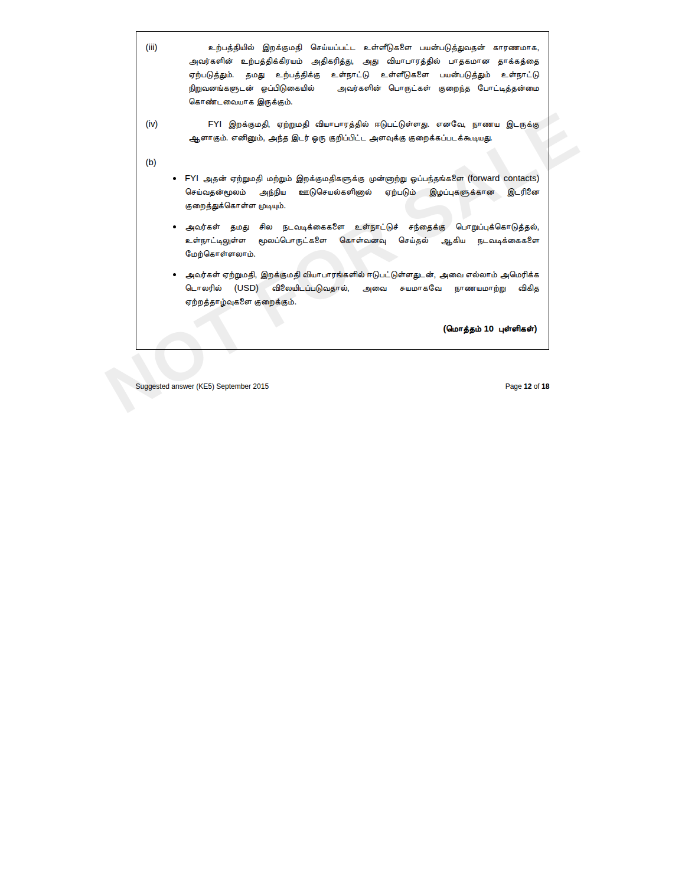NOT FOR SALE
| (iii) | உற்பத்தியில் இறக்குமதி செய்யப்பட்ட உள்ளீடுகளை பயன்படுத்துவதன் காரணமாக, அவர்களின் உற்பத்திக்கிரயம் அதிகரித்து, அது வியாபாரத்தில் பாதகமான தாக்கத்தை ஏற்படுத்தும். தமது உற்பத்திக்கு உள்நாட்டு உள்ளீடுகளை பயன்படுத்தும் உள்நாட்டு நிறுவனங்களுடன் ஒப்பிடுகையில் அவர்களின் பொருட்கள் குறைந்த போட்டித்தன்மை கொண்டவையாக இருக்கும். |
| (iv) | FYI இறக்குமதி, ஏற்றுமதி வியாபாரத்தில் ஈடுபட்டுள்ளது. எனவே, நாணய இடருக்கு ஆளாகும். எனினும், அந்த இடர் ஒரு குறிப்பிட்ட அளவுக்கு குறைக்கப்படக்கூடியது. |
(b)
FYI அதன் ஏற்றுமதி மற்றும் இறக்குமதிகளுக்கு முன்னாற்று ஒப்பந்தங்களை (forward contacts) செய்வதன்மூலம் அந்நிய ஊடுசெயல்களினால் ஏற்படும் இழப்புகளுக்கான இடரினை குறைத்துக்கொள்ள முடியும்.
அவர்கள் தமது சில நடவடிக்கைகளை உள்நாட்டுச் சந்தைக்கு பொறுப்புக்கொடுத்தல், உள்நாட்டிலுள்ள மூலப்பொருட்களை கொள்வனவு செய்தல் ஆகிய நடவடிக்கைகளை மேற்கொள்ளலாம்.
அவர்கள் ஏற்றுமதி, இறக்குமதி வியாபாரங்களில் ஈடுபட்டுள்ளதுடன், அவை எல்லாம் அமெரிக்க டொலரில் (USD) விலையிடப்படுவதால், அவை சுயமாகவே நாணயமாற்று விகித ஏற்றத்தாழ்வுகளை குறைக்கும்.
(மொத்தம் 10 புள்ளிகள்)
Suggested answer (KE5) September 2015 Page 12 of 18